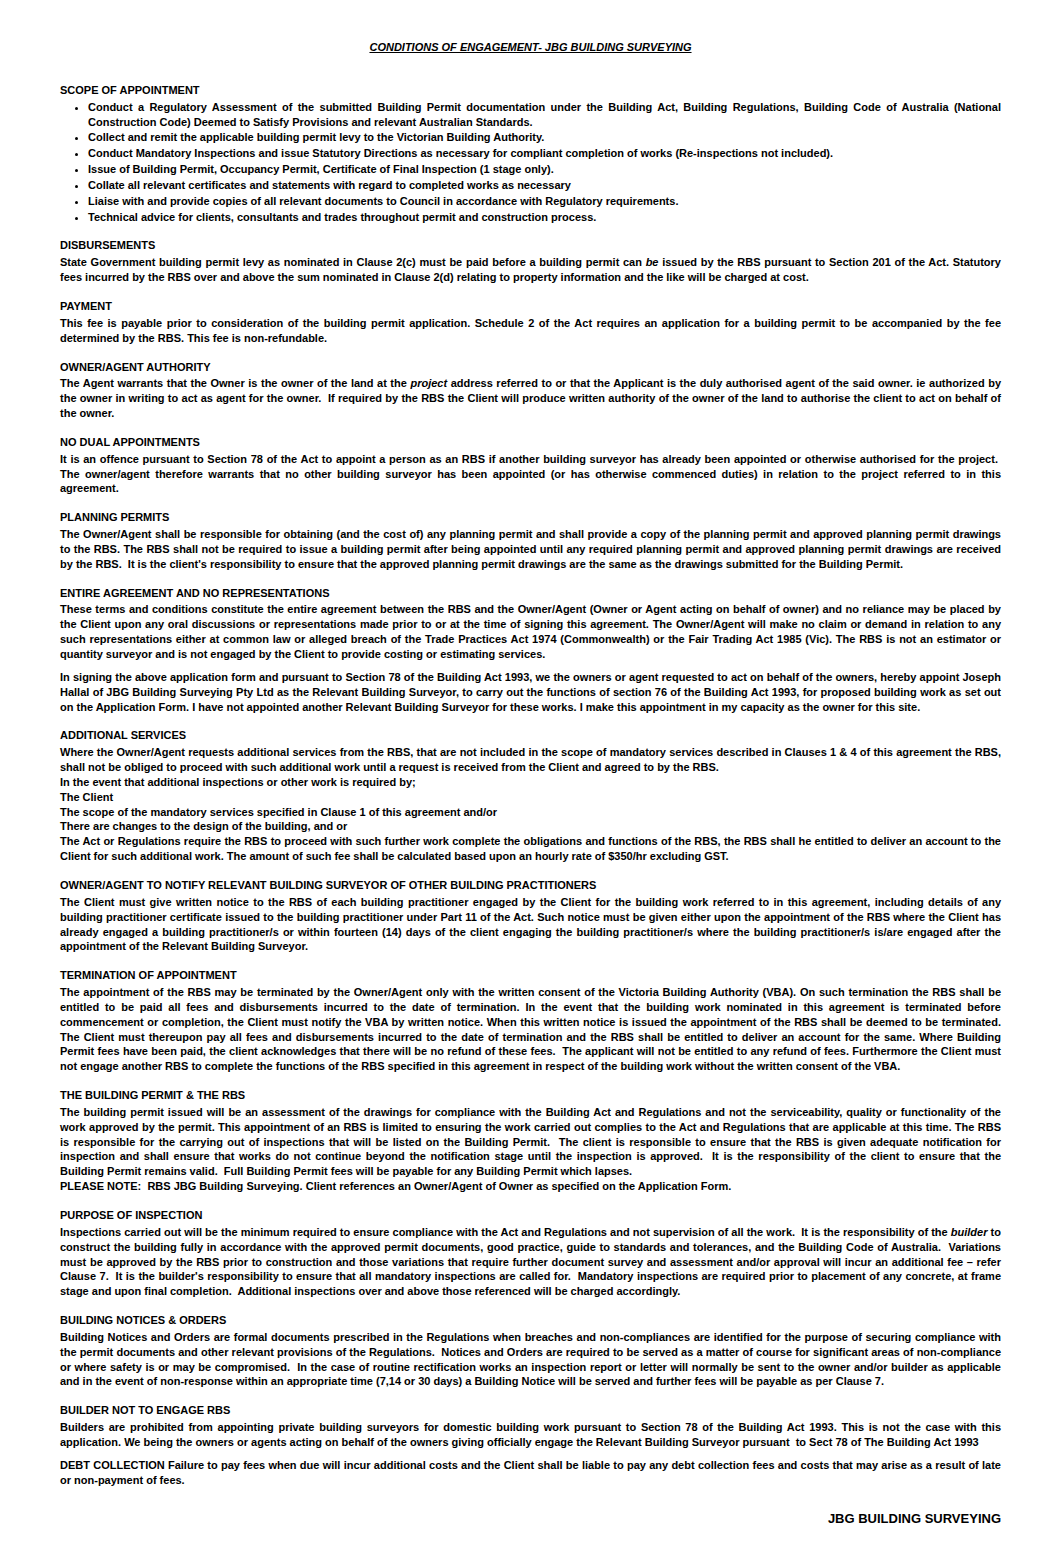CONDITIONS OF ENGAGEMENT- JBG BUILDING SURVEYING
SCOPE OF APPOINTMENT
Conduct a Regulatory Assessment of the submitted Building Permit documentation under the Building Act, Building Regulations, Building Code of Australia (National Construction Code) Deemed to Satisfy Provisions and relevant Australian Standards.
Collect and remit the applicable building permit levy to the Victorian Building Authority.
Conduct Mandatory Inspections and issue Statutory Directions as necessary for compliant completion of works (Re-inspections not included).
Issue of Building Permit, Occupancy Permit, Certificate of Final Inspection (1 stage only).
Collate all relevant certificates and statements with regard to completed works as necessary
Liaise with and provide copies of all relevant documents to Council in accordance with Regulatory requirements.
Technical advice for clients, consultants and trades throughout permit and construction process.
DISBURSEMENTS
State Government building permit levy as nominated in Clause 2(c) must be paid before a building permit can be issued by the RBS pursuant to Section 201 of the Act. Statutory fees incurred by the RBS over and above the sum nominated in Clause 2(d) relating to property information and the like will be charged at cost.
PAYMENT
This fee is payable prior to consideration of the building permit application. Schedule 2 of the Act requires an application for a building permit to be accompanied by the fee determined by the RBS. This fee is non-refundable.
OWNER/AGENT AUTHORITY
The Agent warrants that the Owner is the owner of the land at the project address referred to or that the Applicant is the duly authorised agent of the said owner. ie authorized by the owner in writing to act as agent for the owner. If required by the RBS the Client will produce written authority of the owner of the land to authorise the client to act on behalf of the owner.
NO DUAL APPOINTMENTS
It is an offence pursuant to Section 78 of the Act to appoint a person as an RBS if another building surveyor has already been appointed or otherwise authorised for the project. The owner/agent therefore warrants that no other building surveyor has been appointed (or has otherwise commenced duties) in relation to the project referred to in this agreement.
PLANNING PERMITS
The Owner/Agent shall be responsible for obtaining (and the cost of) any planning permit and shall provide a copy of the planning permit and approved planning permit drawings to the RBS. The RBS shall not be required to issue a building permit after being appointed until any required planning permit and approved planning permit drawings are received by the RBS. It is the client's responsibility to ensure that the approved planning permit drawings are the same as the drawings submitted for the Building Permit.
ENTIRE AGREEMENT AND NO REPRESENTATIONS
These terms and conditions constitute the entire agreement between the RBS and the Owner/Agent (Owner or Agent acting on behalf of owner) and no reliance may be placed by the Client upon any oral discussions or representations made prior to or at the time of signing this agreement. The Owner/Agent will make no claim or demand in relation to any such representations either at common law or alleged breach of the Trade Practices Act 1974 (Commonwealth) or the Fair Trading Act 1985 (Vic). The RBS is not an estimator or quantity surveyor and is not engaged by the Client to provide costing or estimating services.
In signing the above application form and pursuant to Section 78 of the Building Act 1993, we the owners or agent requested to act on behalf of the owners, hereby appoint Joseph Hallal of JBG Building Surveying Pty Ltd as the Relevant Building Surveyor, to carry out the functions of section 76 of the Building Act 1993, for proposed building work as set out on the Application Form. I have not appointed another Relevant Building Surveyor for these works. I make this appointment in my capacity as the owner for this site.
ADDITIONAL SERVICES
Where the Owner/Agent requests additional services from the RBS, that are not included in the scope of mandatory services described in Clauses 1 & 4 of this agreement the RBS, shall not be obliged to proceed with such additional work until a request is received from the Client and agreed to by the RBS.
In the event that additional inspections or other work is required by;
The Client
The scope of the mandatory services specified in Clause 1 of this agreement and/or
There are changes to the design of the building, and or
The Act or Regulations require the RBS to proceed with such further work complete the obligations and functions of the RBS, the RBS shall he entitled to deliver an account to the Client for such additional work. The amount of such fee shall be calculated based upon an hourly rate of $350/hr excluding GST.
OWNER/AGENT TO NOTIFY RELEVANT BUILDING SURVEYOR OF OTHER BUILDING PRACTITIONERS
The Client must give written notice to the RBS of each building practitioner engaged by the Client for the building work referred to in this agreement, including details of any building practitioner certificate issued to the building practitioner under Part 11 of the Act. Such notice must be given either upon the appointment of the RBS where the Client has already engaged a building practitioner/s or within fourteen (14) days of the client engaging the building practitioner/s where the building practitioner/s is/are engaged after the appointment of the Relevant Building Surveyor.
TERMINATION OF APPOINTMENT
The appointment of the RBS may be terminated by the Owner/Agent only with the written consent of the Victoria Building Authority (VBA). On such termination the RBS shall be entitled to be paid all fees and disbursements incurred to the date of termination. In the event that the building work nominated in this agreement is terminated before commencement or completion, the Client must notify the VBA by written notice. When this written notice is issued the appointment of the RBS shall be deemed to be terminated. The Client must thereupon pay all fees and disbursements incurred to the date of termination and the RBS shall be entitled to deliver an account for the same. Where Building Permit fees have been paid, the client acknowledges that there will be no refund of these fees. The applicant will not be entitled to any refund of fees. Furthermore the Client must not engage another RBS to complete the functions of the RBS specified in this agreement in respect of the building work without the written consent of the VBA.
THE BUILDING PERMIT & THE RBS
The building permit issued will be an assessment of the drawings for compliance with the Building Act and Regulations and not the serviceability, quality or functionality of the work approved by the permit. This appointment of an RBS is limited to ensuring the work carried out complies to the Act and Regulations that are applicable at this time. The RBS is responsible for the carrying out of inspections that will be listed on the Building Permit. The client is responsible to ensure that the RBS is given adequate notification for inspection and shall ensure that works do not continue beyond the notification stage until the inspection is approved. It is the responsibility of the client to ensure that the Building Permit remains valid. Full Building Permit fees will be payable for any Building Permit which lapses.
PLEASE NOTE: RBS JBG Building Surveying. Client references an Owner/Agent of Owner as specified on the Application Form.
PURPOSE OF INSPECTION
Inspections carried out will be the minimum required to ensure compliance with the Act and Regulations and not supervision of all the work. It is the responsibility of the builder to construct the building fully in accordance with the approved permit documents, good practice, guide to standards and tolerances, and the Building Code of Australia. Variations must be approved by the RBS prior to construction and those variations that require further document survey and assessment and/or approval will incur an additional fee – refer Clause 7. It is the builder's responsibility to ensure that all mandatory inspections are called for. Mandatory inspections are required prior to placement of any concrete, at frame stage and upon final completion. Additional inspections over and above those referenced will be charged accordingly.
BUILDING NOTICES & ORDERS
Building Notices and Orders are formal documents prescribed in the Regulations when breaches and non-compliances are identified for the purpose of securing compliance with the permit documents and other relevant provisions of the Regulations. Notices and Orders are required to be served as a matter of course for significant areas of non-compliance or where safety is or may be compromised. In the case of routine rectification works an inspection report or letter will normally be sent to the owner and/or builder as applicable and in the event of non-response within an appropriate time (7,14 or 30 days) a Building Notice will be served and further fees will be payable as per Clause 7.
BUILDER NOT TO ENGAGE RBS
Builders are prohibited from appointing private building surveyors for domestic building work pursuant to Section 78 of the Building Act 1993. This is not the case with this application. We being the owners or agents acting on behalf of the owners giving officially engage the Relevant Building Surveyor pursuant to Sect 78 of The Building Act 1993
DEBT COLLECTION Failure to pay fees when due will incur additional costs and the Client shall be liable to pay any debt collection fees and costs that may arise as a result of late or non-payment of fees.
JBG BUILDING SURVEYING